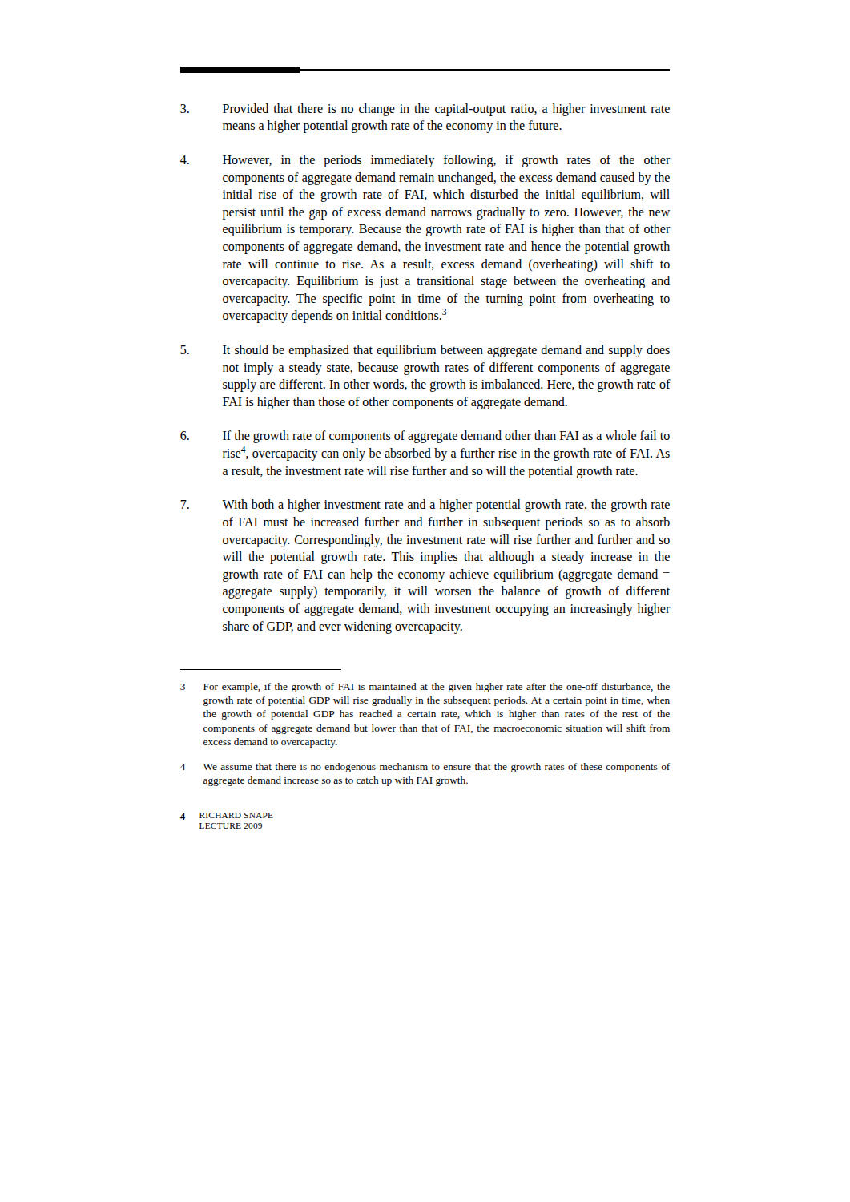3. Provided that there is no change in the capital-output ratio, a higher investment rate means a higher potential growth rate of the economy in the future.
4. However, in the periods immediately following, if growth rates of the other components of aggregate demand remain unchanged, the excess demand caused by the initial rise of the growth rate of FAI, which disturbed the initial equilibrium, will persist until the gap of excess demand narrows gradually to zero. However, the new equilibrium is temporary. Because the growth rate of FAI is higher than that of other components of aggregate demand, the investment rate and hence the potential growth rate will continue to rise. As a result, excess demand (overheating) will shift to overcapacity. Equilibrium is just a transitional stage between the overheating and overcapacity. The specific point in time of the turning point from overheating to overcapacity depends on initial conditions.3
5. It should be emphasized that equilibrium between aggregate demand and supply does not imply a steady state, because growth rates of different components of aggregate supply are different. In other words, the growth is imbalanced. Here, the growth rate of FAI is higher than those of other components of aggregate demand.
6. If the growth rate of components of aggregate demand other than FAI as a whole fail to rise4, overcapacity can only be absorbed by a further rise in the growth rate of FAI. As a result, the investment rate will rise further and so will the potential growth rate.
7. With both a higher investment rate and a higher potential growth rate, the growth rate of FAI must be increased further and further in subsequent periods so as to absorb overcapacity. Correspondingly, the investment rate will rise further and further and so will the potential growth rate. This implies that although a steady increase in the growth rate of FAI can help the economy achieve equilibrium (aggregate demand = aggregate supply) temporarily, it will worsen the balance of growth of different components of aggregate demand, with investment occupying an increasingly higher share of GDP, and ever widening overcapacity.
3 For example, if the growth of FAI is maintained at the given higher rate after the one-off disturbance, the growth rate of potential GDP will rise gradually in the subsequent periods. At a certain point in time, when the growth of potential GDP has reached a certain rate, which is higher than rates of the rest of the components of aggregate demand but lower than that of FAI, the macroeconomic situation will shift from excess demand to overcapacity.
4 We assume that there is no endogenous mechanism to ensure that the growth rates of these components of aggregate demand increase so as to catch up with FAI growth.
4 RICHARD SNAPE
LECTURE 2009